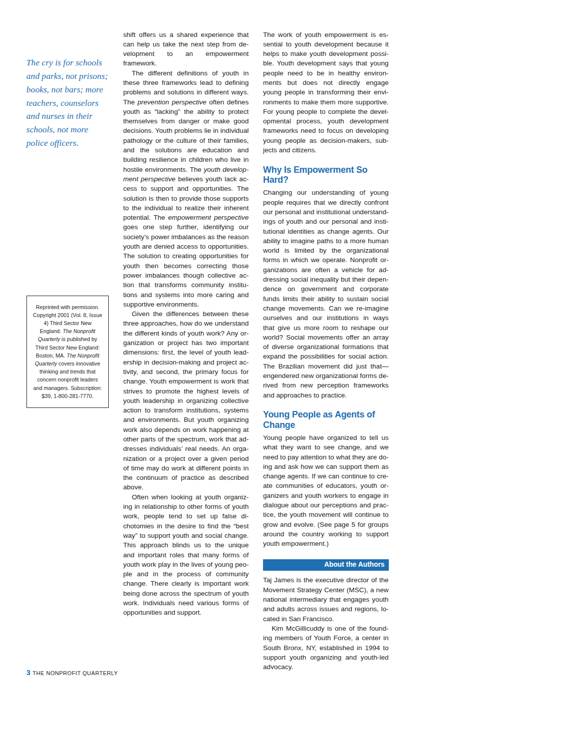The cry is for schools and parks, not prisons; books, not bars; more teachers, counselors and nurses in their schools, not more police officers.
Reprinted with permission. Copyright 2001 (Vol. 8, Issue 4) Third Sector New England. The Nonprofit Quarterly is published by Third Sector New England: Boston, MA. The Nonprofit Quarterly covers innovative thinking and trends that concern nonprofit leaders and managers. Subscription: $39, 1-800-281-7770.
shift offers us a shared experience that can help us take the next step from development to an empowerment framework.
The different definitions of youth in these three frameworks lead to defining problems and solutions in different ways. The prevention perspective often defines youth as “lacking” the ability to protect themselves from danger or make good decisions. Youth problems lie in individual pathology or the culture of their families, and the solutions are education and building resilience in children who live in hostile environments. The youth development perspective believes youth lack access to support and opportunities. The solution is then to provide those supports to the individual to realize their inherent potential. The empowerment perspective goes one step further, identifying our society’s power imbalances as the reason youth are denied access to opportunities. The solution to creating opportunities for youth then becomes correcting those power imbalances though collective action that transforms community institutions and systems into more caring and supportive environments.
Given the differences between these three approaches, how do we understand the different kinds of youth work? Any organization or project has two important dimensions: first, the level of youth leadership in decision-making and project activity, and second, the primary focus for change. Youth empowerment is work that strives to promote the highest levels of youth leadership in organizing collective action to transform institutions, systems and environments. But youth organizing work also depends on work happening at other parts of the spectrum, work that addresses individuals’ real needs. An organization or a project over a given period of time may do work at different points in the continuum of practice as described above.
Often when looking at youth organizing in relationship to other forms of youth work, people tend to set up false dichotomies in the desire to find the “best way” to support youth and social change. This approach blinds us to the unique and important roles that many forms of youth work play in the lives of young people and in the process of community change. There clearly is important work being done across the spectrum of youth work. Individuals need various forms of opportunities and support.
The work of youth empowerment is essential to youth development because it helps to make youth development possible. Youth development says that young people need to be in healthy environments but does not directly engage young people in transforming their environments to make them more supportive. For young people to complete the developmental process, youth development frameworks need to focus on developing young people as decision-makers, subjects and citizens.
Why Is Empowerment So Hard?
Changing our understanding of young people requires that we directly confront our personal and institutional understandings of youth and our personal and institutional identities as change agents. Our ability to imagine paths to a more human world is limited by the organizational forms in which we operate. Nonprofit organizations are often a vehicle for addressing social inequality but their dependence on government and corporate funds limits their ability to sustain social change movements. Can we re-imagine ourselves and our institutions in ways that give us more room to reshape our world? Social movements offer an array of diverse organizational formations that expand the possibilities for social action. The Brazilian movement did just that—engendered new organizational forms derived from new perception frameworks and approaches to practice.
Young People as Agents of Change
Young people have organized to tell us what they want to see change, and we need to pay attention to what they are doing and ask how we can support them as change agents. If we can continue to create communities of educators, youth organizers and youth workers to engage in dialogue about our perceptions and practice, the youth movement will continue to grow and evolve. (See page 5 for groups around the country working to support youth empowerment.)
About the Authors
Taj James is the executive director of the Movement Strategy Center (MSC), a new national intermediary that engages youth and adults across issues and regions, located in San Francisco.
Kim McGillicuddy is one of the founding members of Youth Force, a center in South Bronx, NY, established in 1994 to support youth organizing and youth-led advocacy.
3 THE NONPROFIT QUARTERLY